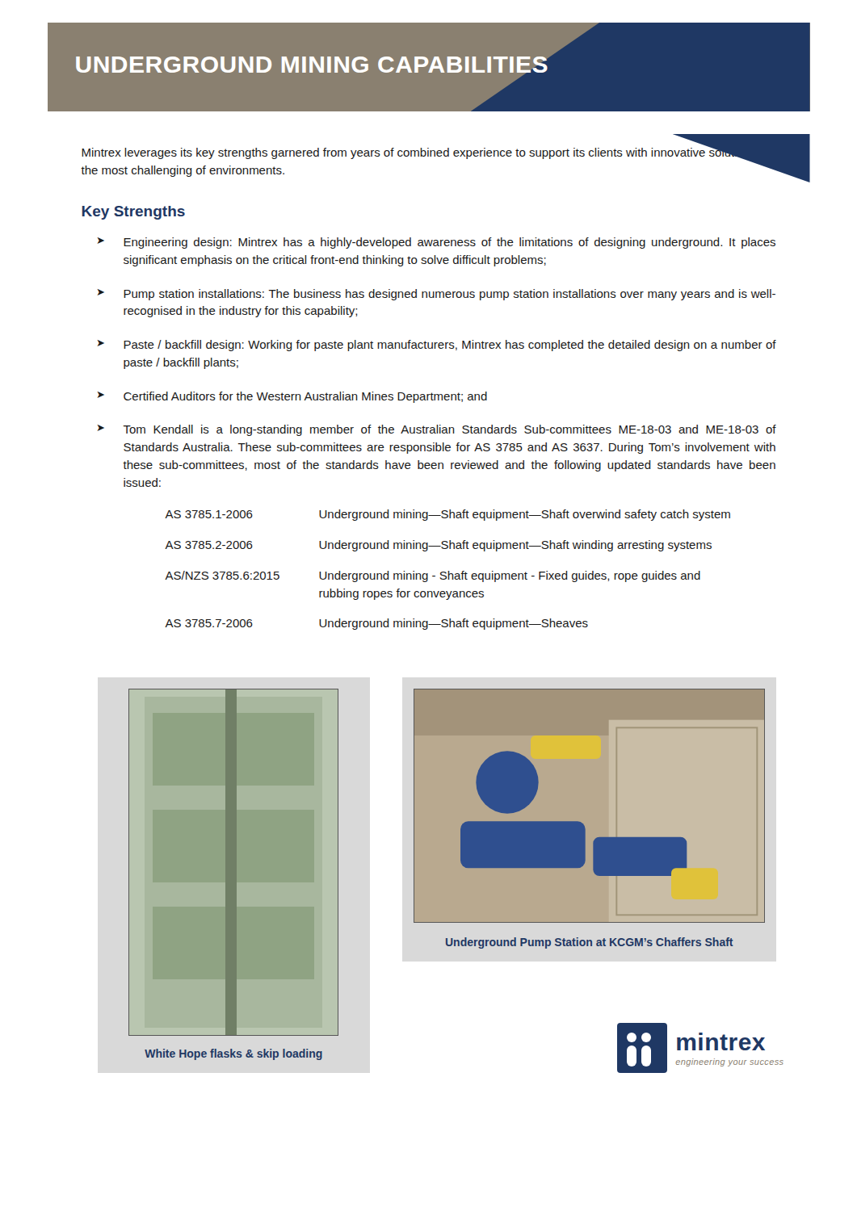UNDERGROUND MINING CAPABILITIES
Mintrex leverages its key strengths garnered from years of combined experience to support its clients with innovative solutions in the most challenging of environments.
Key Strengths
Engineering design: Mintrex has a highly-developed awareness of the limitations of designing underground. It places significant emphasis on the critical front-end thinking to solve difficult problems;
Pump station installations: The business has designed numerous pump station installations over many years and is well-recognised in the industry for this capability;
Paste / backfill design: Working for paste plant manufacturers, Mintrex has completed the detailed design on a number of paste / backfill plants;
Certified Auditors for the Western Australian Mines Department; and
Tom Kendall is a long-standing member of the Australian Standards Sub-committees ME-18-03 and ME-18-03 of Standards Australia. These sub-committees are responsible for AS 3785 and AS 3637. During Tom’s involvement with these sub-committees, most of the standards have been reviewed and the following updated standards have been issued:
| AS 3785.1-2006 | Underground mining—Shaft equipment—Shaft overwind safety catch system |
| AS 3785.2-2006 | Underground mining—Shaft equipment—Shaft winding arresting systems |
| AS/NZS 3785.6:2015 | Underground mining - Shaft equipment - Fixed guides, rope guides and rubbing ropes for conveyances |
| AS 3785.7-2006 | Underground mining—Shaft equipment—Sheaves |
White Hope flasks & skip loading
Underground Pump Station at KCGM’s Chaffers Shaft
mintrex
engineering your success